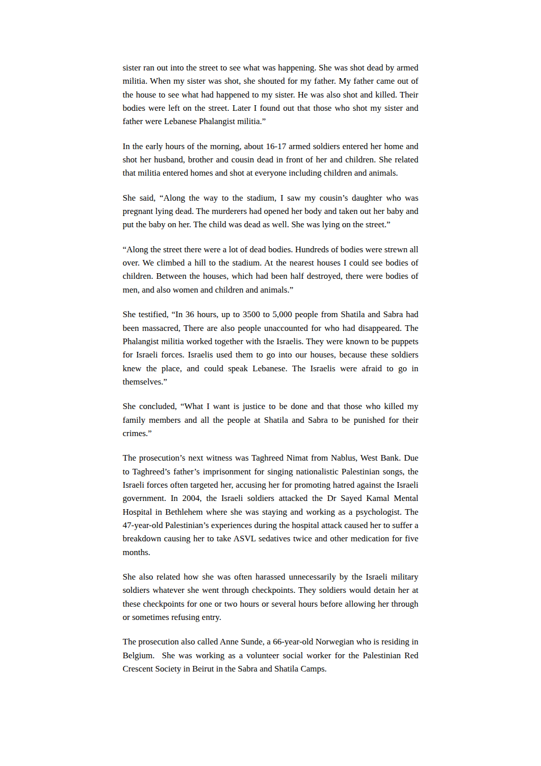sister ran out into the street to see what was happening. She was shot dead by armed militia. When my sister was shot, she shouted for my father. My father came out of the house to see what had happened to my sister. He was also shot and killed. Their bodies were left on the street. Later I found out that those who shot my sister and father were Lebanese Phalangist militia.”
In the early hours of the morning, about 16-17 armed soldiers entered her home and shot her husband, brother and cousin dead in front of her and children. She related that militia entered homes and shot at everyone including children and animals.
She said, “Along the way to the stadium, I saw my cousin’s daughter who was pregnant lying dead. The murderers had opened her body and taken out her baby and put the baby on her. The child was dead as well. She was lying on the street.”
“Along the street there were a lot of dead bodies. Hundreds of bodies were strewn all over. We climbed a hill to the stadium. At the nearest houses I could see bodies of children. Between the houses, which had been half destroyed, there were bodies of men, and also women and children and animals.”
She testified, “In 36 hours, up to 3500 to 5,000 people from Shatila and Sabra had been massacred, There are also people unaccounted for who had disappeared. The Phalangist militia worked together with the Israelis. They were known to be puppets for Israeli forces. Israelis used them to go into our houses, because these soldiers knew the place, and could speak Lebanese. The Israelis were afraid to go in themselves.”
She concluded, “What I want is justice to be done and that those who killed my family members and all the people at Shatila and Sabra to be punished for their crimes.”
The prosecution’s next witness was Taghreed Nimat from Nablus, West Bank. Due to Taghreed’s father’s imprisonment for singing nationalistic Palestinian songs, the Israeli forces often targeted her, accusing her for promoting hatred against the Israeli government. In 2004, the Israeli soldiers attacked the Dr Sayed Kamal Mental Hospital in Bethlehem where she was staying and working as a psychologist. The 47-year-old Palestinian’s experiences during the hospital attack caused her to suffer a breakdown causing her to take ASVL sedatives twice and other medication for five months.
She also related how she was often harassed unnecessarily by the Israeli military soldiers whatever she went through checkpoints. They soldiers would detain her at these checkpoints for one or two hours or several hours before allowing her through or sometimes refusing entry.
The prosecution also called Anne Sunde, a 66-year-old Norwegian who is residing in Belgium. She was working as a volunteer social worker for the Palestinian Red Crescent Society in Beirut in the Sabra and Shatila Camps.